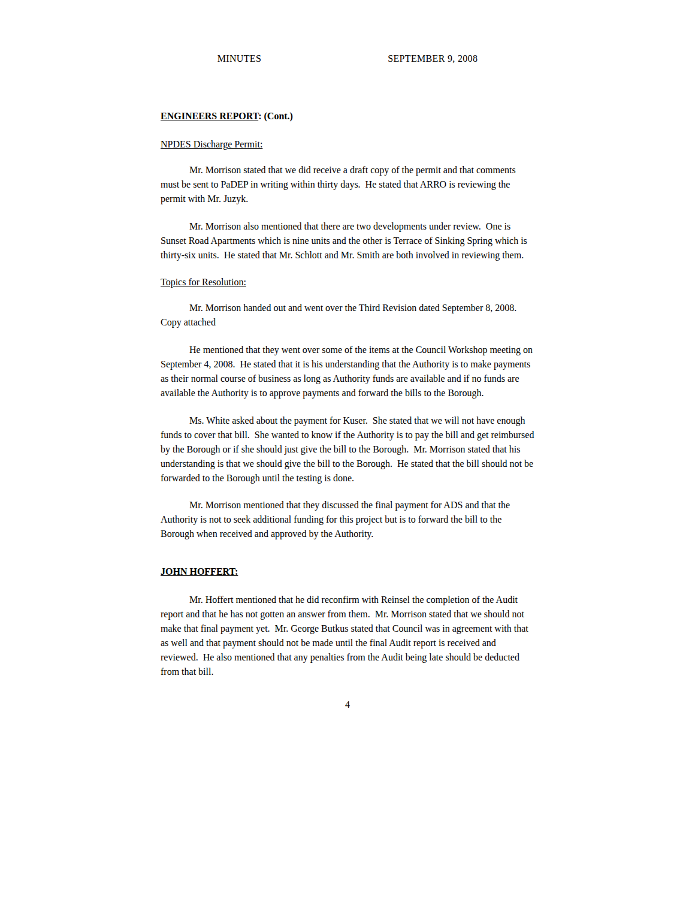MINUTES SEPTEMBER 9, 2008
ENGINEERS REPORT: (Cont.)
NPDES Discharge Permit:
Mr. Morrison stated that we did receive a draft copy of the permit and that comments must be sent to PaDEP in writing within thirty days. He stated that ARRO is reviewing the permit with Mr. Juzyk.
Mr. Morrison also mentioned that there are two developments under review. One is Sunset Road Apartments which is nine units and the other is Terrace of Sinking Spring which is thirty-six units. He stated that Mr. Schlott and Mr. Smith are both involved in reviewing them.
Topics for Resolution:
Mr. Morrison handed out and went over the Third Revision dated September 8, 2008. Copy attached
He mentioned that they went over some of the items at the Council Workshop meeting on September 4, 2008. He stated that it is his understanding that the Authority is to make payments as their normal course of business as long as Authority funds are available and if no funds are available the Authority is to approve payments and forward the bills to the Borough.
Ms. White asked about the payment for Kuser. She stated that we will not have enough funds to cover that bill. She wanted to know if the Authority is to pay the bill and get reimbursed by the Borough or if she should just give the bill to the Borough. Mr. Morrison stated that his understanding is that we should give the bill to the Borough. He stated that the bill should not be forwarded to the Borough until the testing is done.
Mr. Morrison mentioned that they discussed the final payment for ADS and that the Authority is not to seek additional funding for this project but is to forward the bill to the Borough when received and approved by the Authority.
JOHN HOFFERT:
Mr. Hoffert mentioned that he did reconfirm with Reinsel the completion of the Audit report and that he has not gotten an answer from them. Mr. Morrison stated that we should not make that final payment yet. Mr. George Butkus stated that Council was in agreement with that as well and that payment should not be made until the final Audit report is received and reviewed. He also mentioned that any penalties from the Audit being late should be deducted from that bill.
4